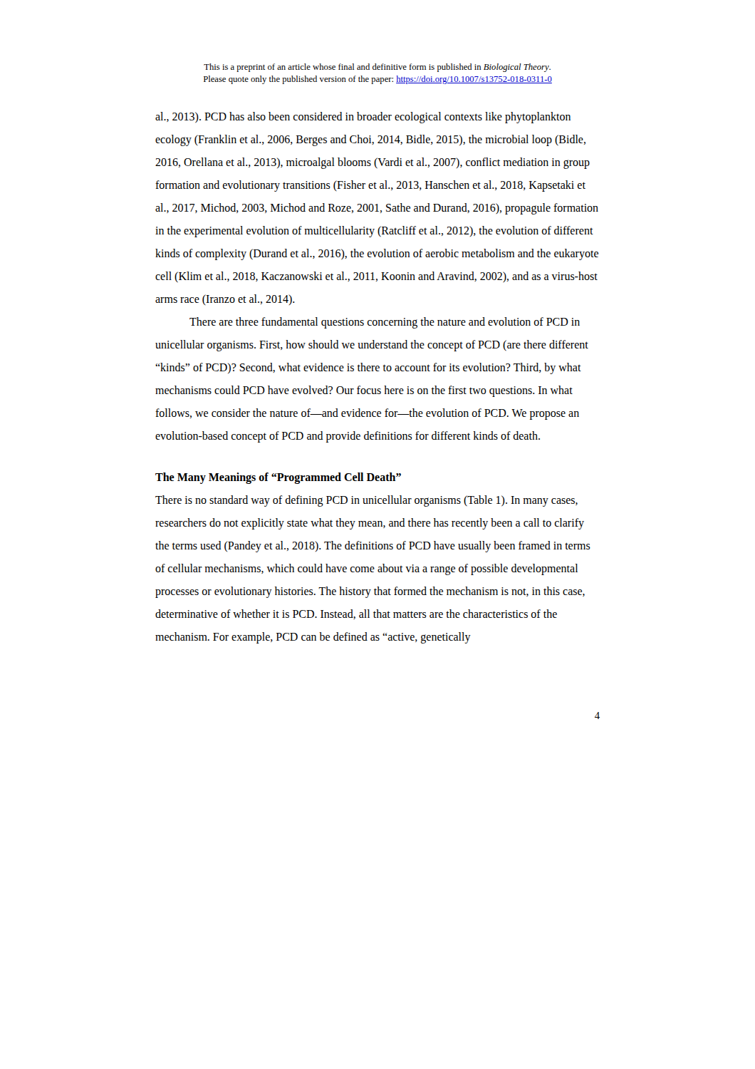This is a preprint of an article whose final and definitive form is published in Biological Theory.
Please quote only the published version of the paper: https://doi.org/10.1007/s13752-018-0311-0
al., 2013). PCD has also been considered in broader ecological contexts like phytoplankton ecology (Franklin et al., 2006, Berges and Choi, 2014, Bidle, 2015), the microbial loop (Bidle, 2016, Orellana et al., 2013), microalgal blooms (Vardi et al., 2007), conflict mediation in group formation and evolutionary transitions (Fisher et al., 2013, Hanschen et al., 2018, Kapsetaki et al., 2017, Michod, 2003, Michod and Roze, 2001, Sathe and Durand, 2016), propagule formation in the experimental evolution of multicellularity (Ratcliff et al., 2012), the evolution of different kinds of complexity (Durand et al., 2016), the evolution of aerobic metabolism and the eukaryote cell (Klim et al., 2018, Kaczanowski et al., 2011, Koonin and Aravind, 2002), and as a virus-host arms race (Iranzo et al., 2014).
There are three fundamental questions concerning the nature and evolution of PCD in unicellular organisms. First, how should we understand the concept of PCD (are there different “kinds” of PCD)? Second, what evidence is there to account for its evolution? Third, by what mechanisms could PCD have evolved? Our focus here is on the first two questions. In what follows, we consider the nature of—and evidence for—the evolution of PCD. We propose an evolution-based concept of PCD and provide definitions for different kinds of death.
The Many Meanings of “Programmed Cell Death”
There is no standard way of defining PCD in unicellular organisms (Table 1). In many cases, researchers do not explicitly state what they mean, and there has recently been a call to clarify the terms used (Pandey et al., 2018). The definitions of PCD have usually been framed in terms of cellular mechanisms, which could have come about via a range of possible developmental processes or evolutionary histories. The history that formed the mechanism is not, in this case, determinative of whether it is PCD. Instead, all that matters are the characteristics of the mechanism. For example, PCD can be defined as “active, genetically
4